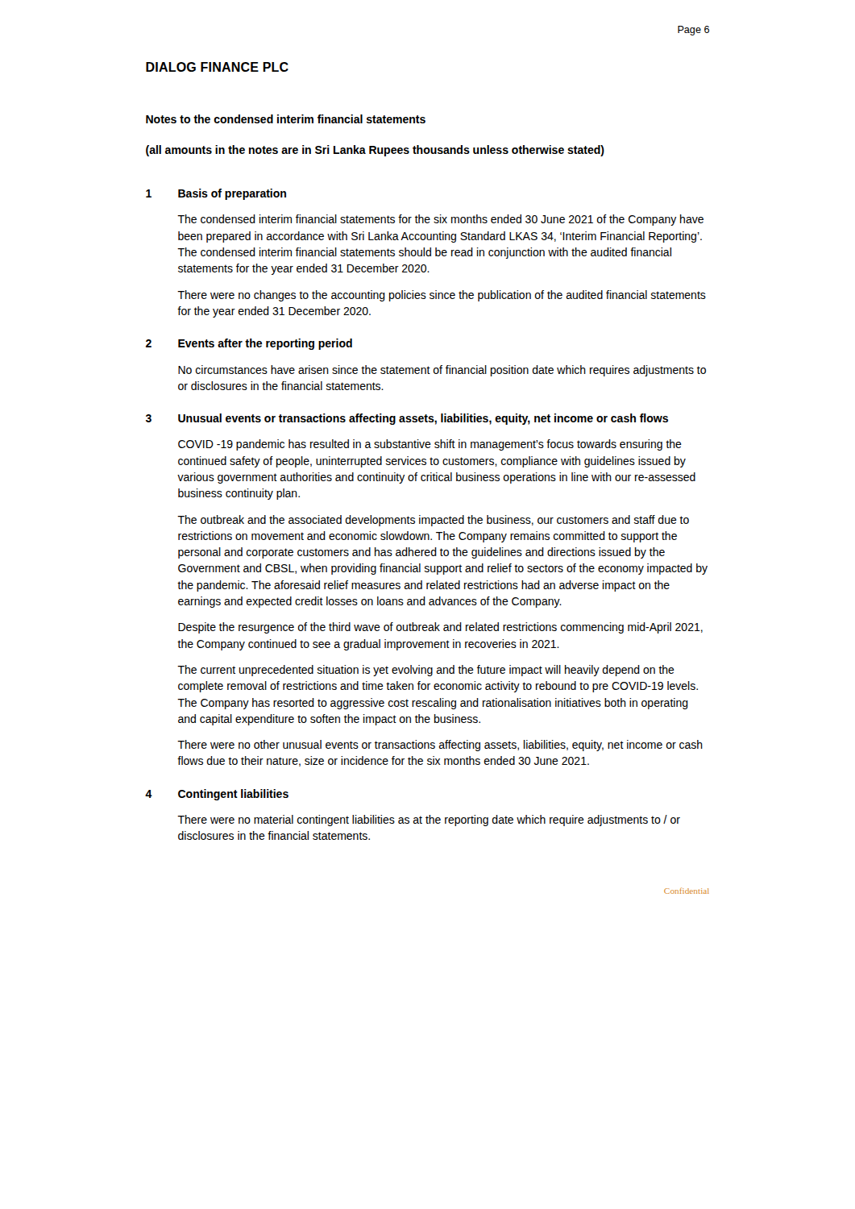Page 6
DIALOG FINANCE PLC
Notes to the condensed interim financial statements
(all amounts in the notes are in Sri Lanka Rupees thousands unless otherwise stated)
1
Basis of preparation
The condensed interim financial statements for the six months ended 30 June 2021 of the Company have been prepared in accordance with Sri Lanka Accounting Standard LKAS 34, ‘Interim Financial Reporting’. The condensed interim financial statements should be read in conjunction with the audited financial statements for the year ended 31 December 2020.
There were no changes to the accounting policies since the publication of the audited financial statements for the year ended 31 December 2020.
2
Events after the reporting period
No circumstances have arisen since the statement of financial position date which requires adjustments to or disclosures in the financial statements.
3
Unusual events or transactions affecting assets, liabilities, equity, net income or cash flows
COVID -19 pandemic has resulted in a substantive shift in management’s focus towards ensuring the continued safety of people, uninterrupted services to customers, compliance with guidelines issued by various government authorities and continuity of critical business operations in line with our re-assessed business continuity plan.
The outbreak and the associated developments impacted the business, our customers and staff due to restrictions on movement and economic slowdown. The Company remains committed to support the personal and corporate customers and has adhered to the guidelines and directions issued by the Government and CBSL, when providing financial support and relief to sectors of the economy impacted by the pandemic. The aforesaid relief measures and related restrictions had an adverse impact on the earnings and expected credit losses on loans and advances of the Company.
Despite the resurgence of the third wave of outbreak and related restrictions commencing mid-April 2021, the Company continued to see a gradual improvement in recoveries in 2021.
The current unprecedented situation is yet evolving and the future impact will heavily depend on the complete removal of restrictions and time taken for economic activity to rebound to pre COVID-19 levels. The Company has resorted to aggressive cost rescaling and rationalisation initiatives both in operating and capital expenditure to soften the impact on the business.
There were no other unusual events or transactions affecting assets, liabilities, equity, net income or cash flows due to their nature, size or incidence for the six months ended 30 June 2021.
4
Contingent liabilities
There were no material contingent liabilities as at the reporting date which require adjustments to / or disclosures in the financial statements.
Confidential